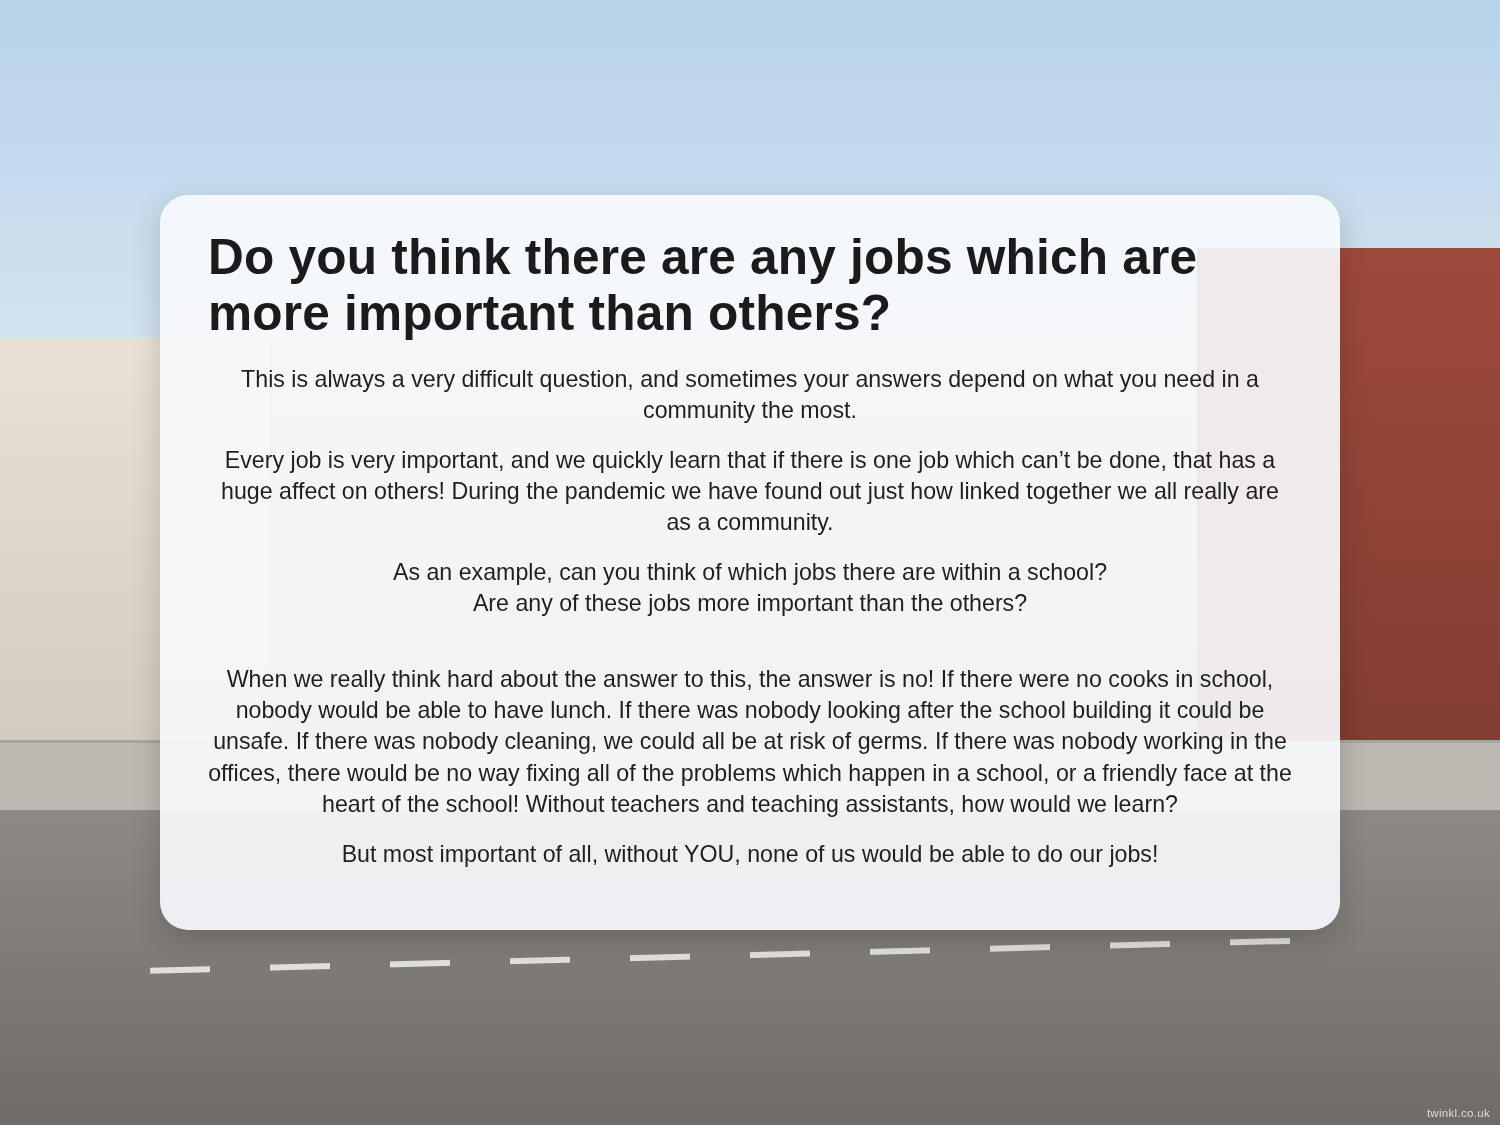Do you think there are any jobs which are more important than others?
This is always a very difficult question, and sometimes your answers depend on what you need in a community the most.
Every job is very important, and we quickly learn that if there is one job which can’t be done, that has a huge affect on others! During the pandemic we have found out just how linked together we all really are as a community.
As an example, can you think of which jobs there are within a school?
Are any of these jobs more important than the others?
When we really think hard about the answer to this, the answer is no! If there were no cooks in school, nobody would be able to have lunch. If there was nobody looking after the school building it could be unsafe. If there was nobody cleaning, we could all be at risk of germs. If there was nobody working in the offices, there would be no way fixing all of the problems which happen in a school, or a friendly face at the heart of the school! Without teachers and teaching assistants, how would we learn?
But most important of all, without YOU, none of us would be able to do our jobs!
twinkl.co.uk